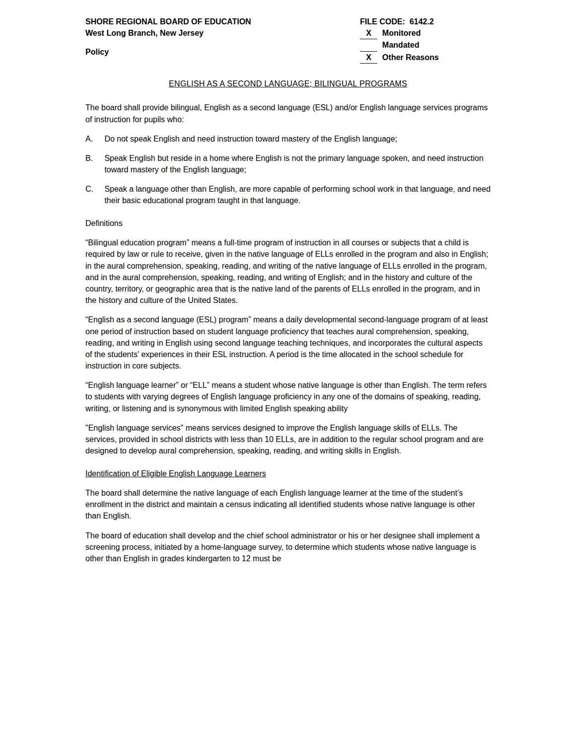| SHORE REGIONAL BOARD OF EDUCATION West Long Branch, New Jersey Policy | FILE CODE: 6142.2 X Monitored Mandated X Other Reasons |
ENGLISH AS A SECOND LANGUAGE; BILINGUAL PROGRAMS
The board shall provide bilingual, English as a second language (ESL) and/or English language services programs of instruction for pupils who:
A. Do not speak English and need instruction toward mastery of the English language;
B. Speak English but reside in a home where English is not the primary language spoken, and need instruction toward mastery of the English language;
C. Speak a language other than English, are more capable of performing school work in that language, and need their basic educational program taught in that language.
Definitions
“Bilingual education program” means a full-time program of instruction in all courses or subjects that a child is required by law or rule to receive, given in the native language of ELLs enrolled in the program and also in English; in the aural comprehension, speaking, reading, and writing of the native language of ELLs enrolled in the program, and in the aural comprehension, speaking, reading, and writing of English; and in the history and culture of the country, territory, or geographic area that is the native land of the parents of ELLs enrolled in the program, and in the history and culture of the United States.
“English as a second language (ESL) program” means a daily developmental second-language program of at least one period of instruction based on student language proficiency that teaches aural comprehension, speaking, reading, and writing in English using second language teaching techniques, and incorporates the cultural aspects of the students' experiences in their ESL instruction. A period is the time allocated in the school schedule for instruction in core subjects.
“English language learner” or “ELL” means a student whose native language is other than English. The term refers to students with varying degrees of English language proficiency in any one of the domains of speaking, reading, writing, or listening and is synonymous with limited English speaking ability
"English language services" means services designed to improve the English language skills of ELLs. The services, provided in school districts with less than 10 ELLs, are in addition to the regular school program and are designed to develop aural comprehension, speaking, reading, and writing skills in English.
Identification of Eligible English Language Learners
The board shall determine the native language of each English language learner at the time of the student’s enrollment in the district and maintain a census indicating all identified students whose native language is other than English.
The board of education shall develop and the chief school administrator or his or her designee shall implement a screening process, initiated by a home-language survey, to determine which students whose native language is other than English in grades kindergarten to 12 must be